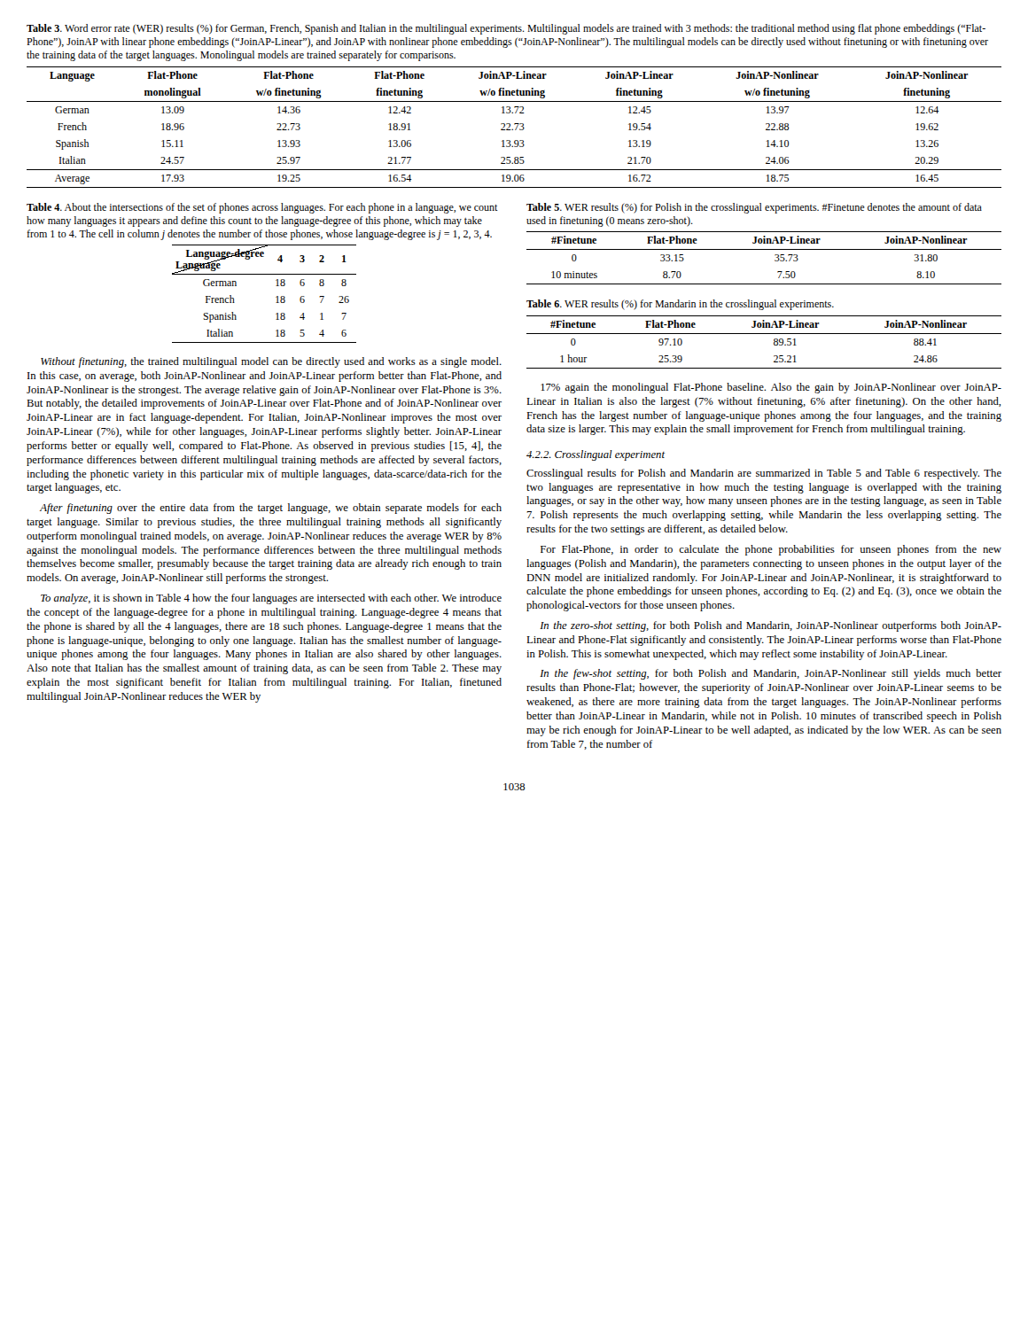Table 3. Word error rate (WER) results (%) for German, French, Spanish and Italian in the multilingual experiments. Multilingual models are trained with 3 methods: the traditional method using flat phone embeddings (“Flat-Phone”), JoinAP with linear phone embeddings (“JoinAP-Linear”), and JoinAP with nonlinear phone embeddings (“JoinAP-Nonlinear”). The multilingual models can be directly used without finetuning or with finetuning over the training data of the target languages. Monolingual models are trained separately for comparisons.
| Language | Flat-Phone | Flat-Phone | Flat-Phone | JoinAP-Linear | JoinAP-Linear | JoinAP-Nonlinear | JoinAP-Nonlinear |
| --- | --- | --- | --- | --- | --- | --- | --- |
| | monolingual | w/o finetuning | finetuning | w/o finetuning | finetuning | w/o finetuning | finetuning |
| German | 13.09 | 14.36 | 12.42 | 13.72 | 12.45 | 13.97 | 12.64 |
| French | 18.96 | 22.73 | 18.91 | 22.73 | 19.54 | 22.88 | 19.62 |
| Spanish | 15.11 | 13.93 | 13.06 | 13.93 | 13.19 | 14.10 | 13.26 |
| Italian | 24.57 | 25.97 | 21.77 | 25.85 | 21.70 | 24.06 | 20.29 |
| Average | 17.93 | 19.25 | 16.54 | 19.06 | 16.72 | 18.75 | 16.45 |
Table 4. About the intersections of the set of phones across languages. For each phone in a language, we count how many languages it appears and define this count to the language-degree of this phone, which may take from 1 to 4. The cell in column j denotes the number of those phones, whose language-degree is j = 1, 2, 3, 4.
| Language-degree Language | 4 | 3 | 2 | 1 |
| --- | --- | --- | --- | --- |
| German | 18 | 6 | 8 | 8 |
| French | 18 | 6 | 7 | 26 |
| Spanish | 18 | 4 | 1 | 7 |
| Italian | 18 | 5 | 4 | 6 |
Without finetuning, the trained multilingual model can be directly used and works as a single model. In this case, on average, both JoinAP-Nonlinear and JoinAP-Linear perform better than Flat-Phone, and JoinAP-Nonlinear is the strongest. The average relative gain of JoinAP-Nonlinear over Flat-Phone is 3%. But notably, the detailed improvements of JoinAP-Linear over Flat-Phone and of JoinAP-Nonlinear over JoinAP-Linear are in fact language-dependent. For Italian, JoinAP-Nonlinear improves the most over JoinAP-Linear (7%), while for other languages, JoinAP-Linear performs slightly better. JoinAP-Linear performs better or equally well, compared to Flat-Phone. As observed in previous studies [15, 4], the performance differences between different multilingual training methods are affected by several factors, including the phonetic variety in this particular mix of multiple languages, data-scarce/data-rich for the target languages, etc.
After finetuning over the entire data from the target language, we obtain separate models for each target language. Similar to previous studies, the three multilingual training methods all significantly outperform monolingual trained models, on average. JoinAP-Nonlinear reduces the average WER by 8% against the monolingual models. The performance differences between the three multilingual methods themselves become smaller, presumably because the target training data are already rich enough to train models. On average, JoinAP-Nonlinear still performs the strongest.
To analyze, it is shown in Table 4 how the four languages are intersected with each other. We introduce the concept of the language-degree for a phone in multilingual training. Language-degree 4 means that the phone is shared by all the 4 languages, there are 18 such phones. Language-degree 1 means that the phone is language-unique, belonging to only one language. Italian has the smallest number of language-unique phones among the four languages. Many phones in Italian are also shared by other languages. Also note that Italian has the smallest amount of training data, as can be seen from Table 2. These may explain the most significant benefit for Italian from multilingual training. For Italian, finetuned multilingual JoinAP-Nonlinear reduces the WER by
Table 5. WER results (%) for Polish in the crosslingual experiments. #Finetune denotes the amount of data used in finetuning (0 means zero-shot).
| #Finetune | Flat-Phone | JoinAP-Linear | JoinAP-Nonlinear |
| --- | --- | --- | --- |
| 0 | 33.15 | 35.73 | 31.80 |
| 10 minutes | 8.70 | 7.50 | 8.10 |
Table 6. WER results (%) for Mandarin in the crosslingual experiments.
| #Finetune | Flat-Phone | JoinAP-Linear | JoinAP-Nonlinear |
| --- | --- | --- | --- |
| 0 | 97.10 | 89.51 | 88.41 |
| 1 hour | 25.39 | 25.21 | 24.86 |
17% again the monolingual Flat-Phone baseline. Also the gain by JoinAP-Nonlinear over JoinAP-Linear in Italian is also the largest (7% without finetuning, 6% after finetuning). On the other hand, French has the largest number of language-unique phones among the four languages, and the training data size is larger. This may explain the small improvement for French from multilingual training.
4.2.2. Crosslingual experiment
Crosslingual results for Polish and Mandarin are summarized in Table 5 and Table 6 respectively. The two languages are representative in how much the testing language is overlapped with the training languages, or say in the other way, how many unseen phones are in the testing language, as seen in Table 7. Polish represents the much overlapping setting, while Mandarin the less overlapping setting. The results for the two settings are different, as detailed below.
For Flat-Phone, in order to calculate the phone probabilities for unseen phones from the new languages (Polish and Mandarin), the parameters connecting to unseen phones in the output layer of the DNN model are initialized randomly. For JoinAP-Linear and JoinAP-Nonlinear, it is straightforward to calculate the phone embeddings for unseen phones, according to Eq. (2) and Eq. (3), once we obtain the phonological-vectors for those unseen phones.
In the zero-shot setting, for both Polish and Mandarin, JoinAP-Nonlinear outperforms both JoinAP-Linear and Phone-Flat significantly and consistently. The JoinAP-Linear performs worse than Flat-Phone in Polish. This is somewhat unexpected, which may reflect some instability of JoinAP-Linear.
In the few-shot setting, for both Polish and Mandarin, JoinAP-Nonlinear still yields much better results than Phone-Flat; however, the superiority of JoinAP-Nonlinear over JoinAP-Linear seems to be weakened, as there are more training data from the target languages. The JoinAP-Nonlinear performs better than JoinAP-Linear in Mandarin, while not in Polish. 10 minutes of transcribed speech in Polish may be rich enough for JoinAP-Linear to be well adapted, as indicated by the low WER. As can be seen from Table 7, the number of
1038